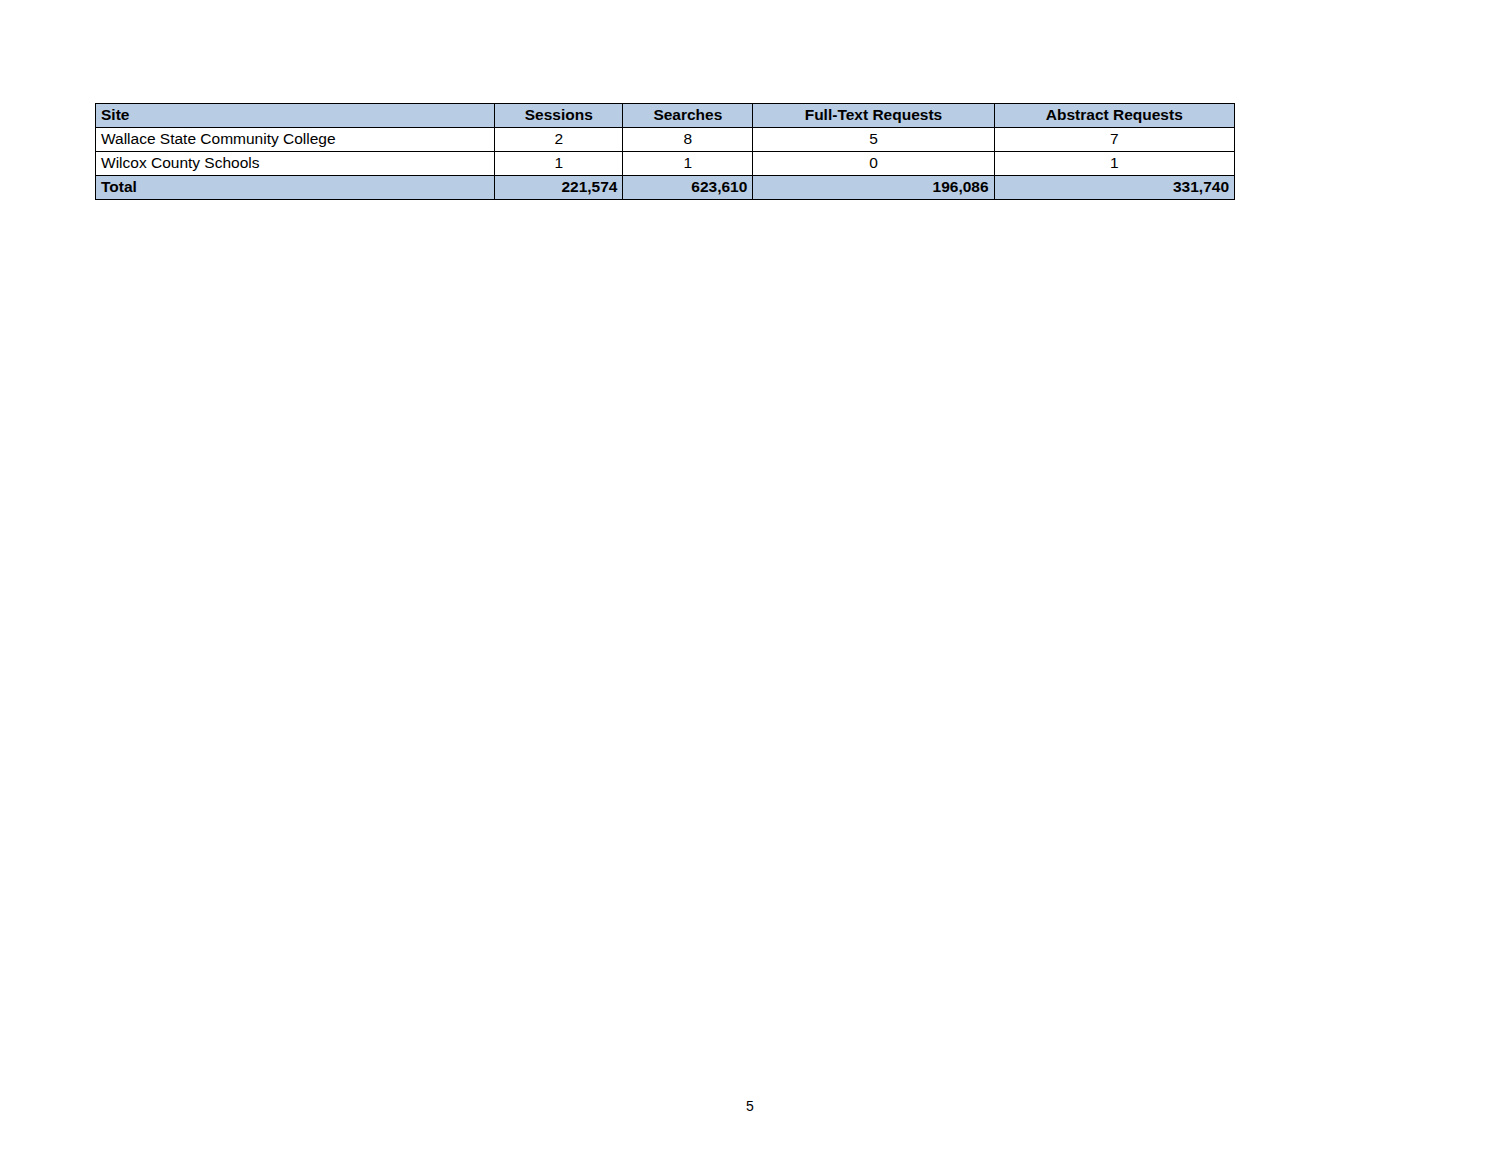| Site | Sessions | Searches | Full-Text Requests | Abstract Requests |
| --- | --- | --- | --- | --- |
| Wallace State Community College | 2 | 8 | 5 | 7 |
| Wilcox County Schools | 1 | 1 | 0 | 1 |
| Total | 221,574 | 623,610 | 196,086 | 331,740 |
5